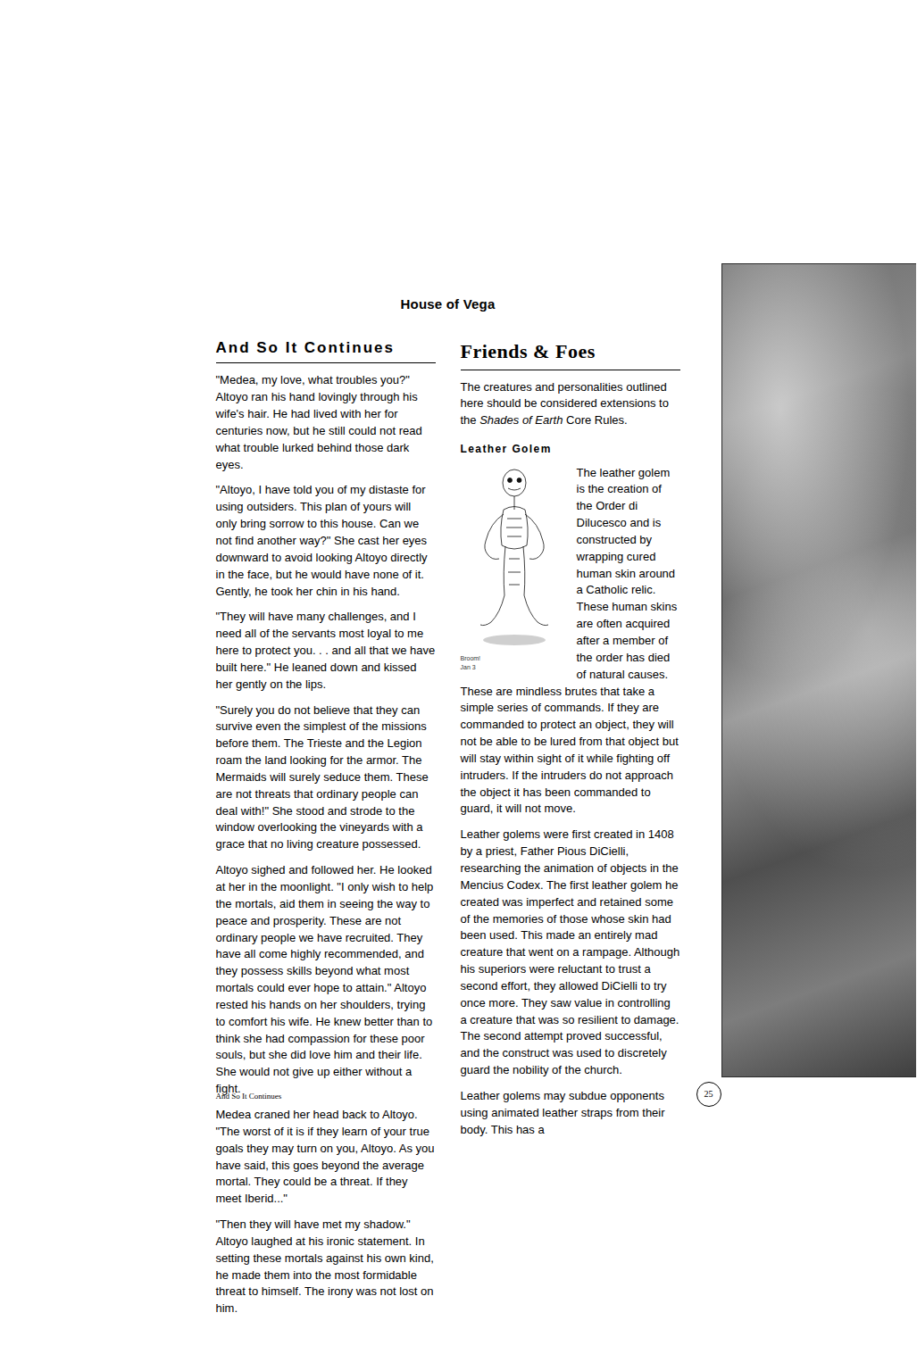House of Vega
And So It Continues
"Medea, my love, what troubles you?" Altoyo ran his hand lovingly through his wife's hair. He had lived with her for centuries now, but he still could not read what trouble lurked behind those dark eyes.
"Altoyo, I have told you of my distaste for using outsiders. This plan of yours will only bring sorrow to this house. Can we not find another way?" She cast her eyes downward to avoid looking Altoyo directly in the face, but he would have none of it. Gently, he took her chin in his hand.
"They will have many challenges, and I need all of the servants most loyal to me here to protect you. . . and all that we have built here." He leaned down and kissed her gently on the lips.
"Surely you do not believe that they can survive even the simplest of the missions before them. The Trieste and the Legion roam the land looking for the armor. The Mermaids will surely seduce them. These are not threats that ordinary people can deal with!" She stood and strode to the window overlooking the vineyards with a grace that no living creature possessed.
Altoyo sighed and followed her. He looked at her in the moonlight. "I only wish to help the mortals, aid them in seeing the way to peace and prosperity. These are not ordinary people we have recruited. They have all come highly recommended, and they possess skills beyond what most mortals could ever hope to attain." Altoyo rested his hands on her shoulders, trying to comfort his wife. He knew better than to think she had compassion for these poor souls, but she did love him and their life. She would not give up either without a fight.
Medea craned her head back to Altoyo. "The worst of it is if they learn of your true goals they may turn on you, Altoyo. As you have said, this goes beyond the average mortal. They could be a threat. If they meet Iberid..."
"Then they will have met my shadow." Altoyo laughed at his ironic statement. In setting these mortals against his own kind, he made them into the most formidable threat to himself. The irony was not lost on him.
Friends & Foes
The creatures and personalities outlined here should be considered extensions to the Shades of Earth Core Rules.
Leather Golem
Broom!
Jan 3
The leather golem is the creation of the Order di Dilucesco and is constructed by wrapping cured human skin around a Catholic relic. These human skins are often acquired after a member of the order has died of natural causes. These are mindless brutes that take a simple series of commands. If they are commanded to protect an object, they will not be able to be lured from that object but will stay within sight of it while fighting off intruders. If the intruders do not approach the object it has been commanded to guard, it will not move.
Leather golems were first created in 1408 by a priest, Father Pious DiCielli, researching the animation of objects in the Mencius Codex. The first leather golem he created was imperfect and retained some of the memories of those whose skin had been used. This made an entirely mad creature that went on a rampage. Although his superiors were reluctant to trust a second effort, they allowed DiCielli to try once more. They saw value in controlling a creature that was so resilient to damage. The second attempt proved successful, and the construct was used to discretely guard the nobility of the church.
Leather golems may subdue opponents using animated leather straps from their body. This has a
And So It Continues
25